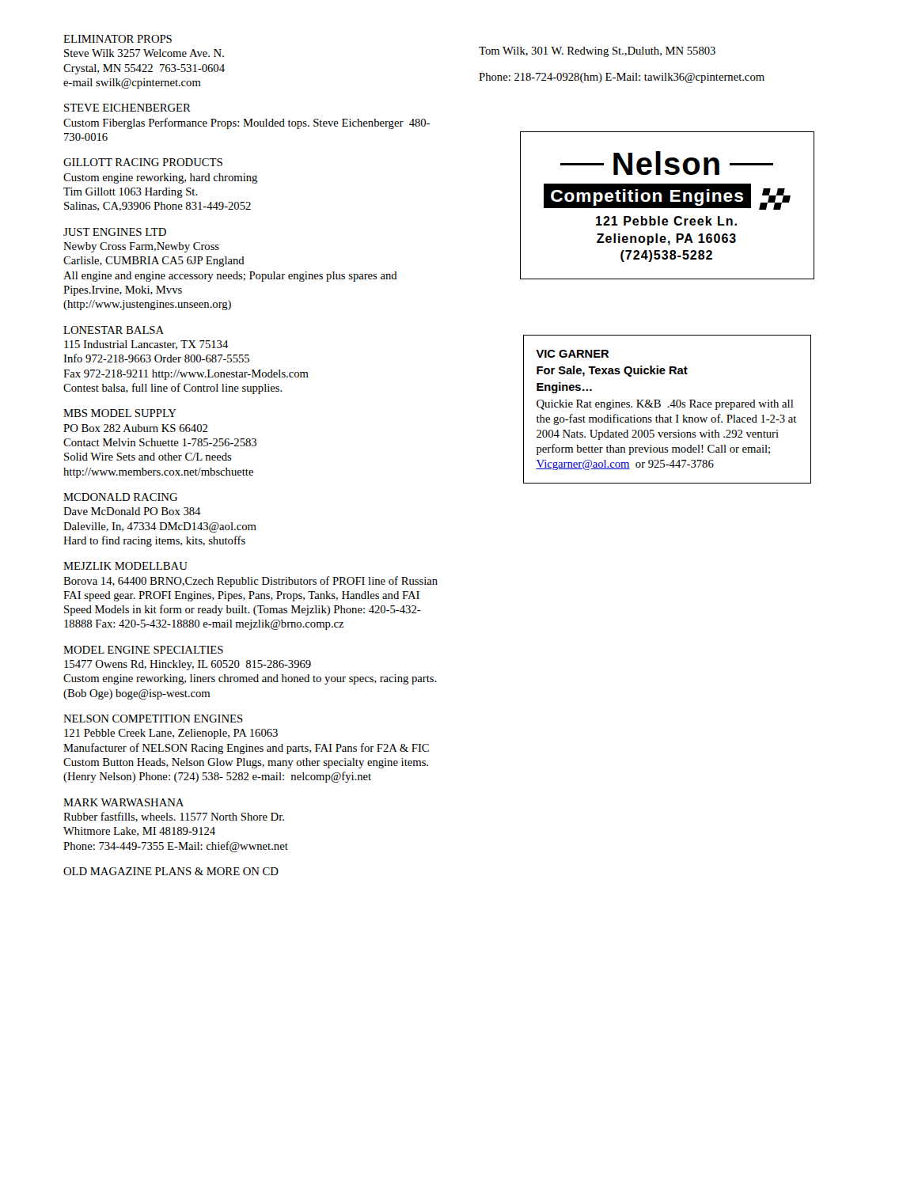ELIMINATOR PROPS
Steve Wilk 3257 Welcome Ave. N.
Crystal, MN 55422 763-531-0604
e-mail swilk@cpinternet.com
STEVE EICHENBERGER
Custom Fiberglas Performance Props: Moulded tops. Steve Eichenberger 480-730-0016
GILLOTT RACING PRODUCTS
Custom engine reworking, hard chroming
Tim Gillott 1063 Harding St.
Salinas, CA,93906 Phone 831-449-2052
JUST ENGINES LTD
Newby Cross Farm,Newby Cross
Carlisle, CUMBRIA CA5 6JP England
All engine and engine accessory needs; Popular engines plus spares and Pipes.Irvine, Moki, Mvvs
(http://www.justengines.unseen.org)
LONESTAR BALSA
115 Industrial Lancaster, TX 75134
Info 972-218-9663 Order 800-687-5555
Fax 972-218-9211 http://www.Lonestar-Models.com
Contest balsa, full line of Control line supplies.
MBS MODEL SUPPLY
PO Box 282 Auburn KS 66402
Contact Melvin Schuette 1-785-256-2583
Solid Wire Sets and other C/L needs
http://www.members.cox.net/mbschuette
MCDONALD RACING
Dave McDonald PO Box 384
Daleville, In, 47334 DMcD143@aol.com
Hard to find racing items, kits, shutoffs
MEJZLIK MODELLBAU
Borova 14, 64400 BRNO,Czech Republic Distributors of PROFI line of Russian FAI speed gear. PROFI Engines, Pipes, Pans, Props, Tanks, Handles and FAI Speed Models in kit form or ready built. (Tomas Mejzlik) Phone: 420-5-432-18888 Fax: 420-5-432-18880 e-mail mejzlik@brno.comp.cz
MODEL ENGINE SPECIALTIES
15477 Owens Rd, Hinckley, IL 60520 815-286-3969
Custom engine reworking, liners chromed and honed to your specs, racing parts. (Bob Oge) boge@isp-west.com
NELSON COMPETITION ENGINES
121 Pebble Creek Lane, Zelienople, PA 16063
Manufacturer of NELSON Racing Engines and parts, FAI Pans for F2A & FIC Custom Button Heads, Nelson Glow Plugs, many other specialty engine items. (Henry Nelson) Phone: (724) 538- 5282 e-mail: nelcomp@fyi.net
MARK WARWASHANA
Rubber fastfills, wheels. 11577 North Shore Dr.
Whitmore Lake, MI 48189-9124
Phone: 734-449-7355 E-Mail: chief@wwnet.net
OLD MAGAZINE PLANS & MORE ON CD
Tom Wilk, 301 W. Redwing St.,Duluth, MN 55803
Phone: 218-724-0928(hm) E-Mail: tawilk36@cpinternet.com
Nelson
Competition Engines
121 Pebble Creek Ln.
Zelienople, PA 16063
(724)538-5282
VIC GARNER
For Sale, Texas Quickie Rat
Engines…
Quickie Rat engines. K&B .40s Race prepared with all the go-fast modifications that I know of. Placed 1-2-3 at 2004 Nats. Updated 2005 versions with .292 venturi perform better than previous model! Call or email;
Vicgarner@aol.com or 925-447-3786